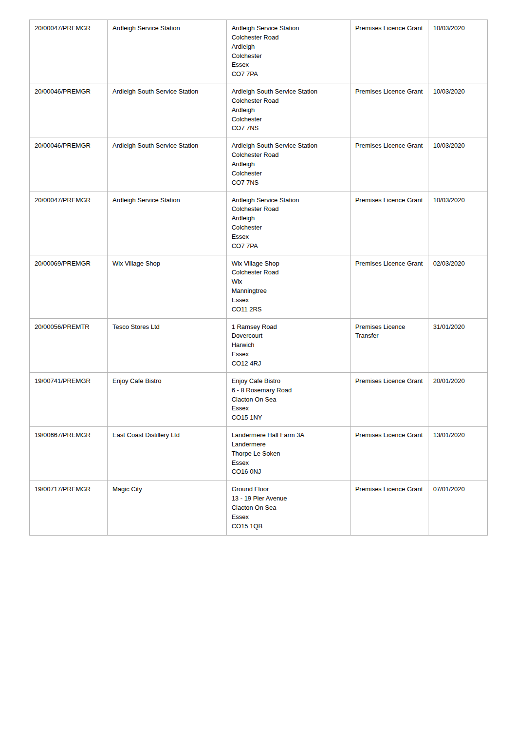| 20/00047/PREMGR | Ardleigh Service Station | Ardleigh Service Station Colchester Road Ardleigh Colchester Essex CO7 7PA | Premises Licence Grant | 10/03/2020 |
| 20/00046/PREMGR | Ardleigh South Service Station | Ardleigh South Service Station Colchester Road Ardleigh Colchester CO7 7NS | Premises Licence Grant | 10/03/2020 |
| 20/00046/PREMGR | Ardleigh South Service Station | Ardleigh South Service Station Colchester Road Ardleigh Colchester CO7 7NS | Premises Licence Grant | 10/03/2020 |
| 20/00047/PREMGR | Ardleigh Service Station | Ardleigh Service Station Colchester Road Ardleigh Colchester Essex CO7 7PA | Premises Licence Grant | 10/03/2020 |
| 20/00069/PREMGR | Wix Village Shop | Wix Village Shop Colchester Road Wix Manningtree Essex CO11 2RS | Premises Licence Grant | 02/03/2020 |
| 20/00056/PREMTR | Tesco Stores Ltd | 1 Ramsey Road Dovercourt Harwich Essex CO12 4RJ | Premises Licence Transfer | 31/01/2020 |
| 19/00741/PREMGR | Enjoy Cafe Bistro | Enjoy Cafe Bistro 6 - 8 Rosemary Road Clacton On Sea Essex CO15 1NY | Premises Licence Grant | 20/01/2020 |
| 19/00667/PREMGR | East Coast Distillery Ltd | Landermere Hall Farm 3A Landermere Thorpe Le Soken Essex CO16 0NJ | Premises Licence Grant | 13/01/2020 |
| 19/00717/PREMGR | Magic City | Ground Floor 13 - 19 Pier Avenue Clacton On Sea Essex CO15 1QB | Premises Licence Grant | 07/01/2020 |